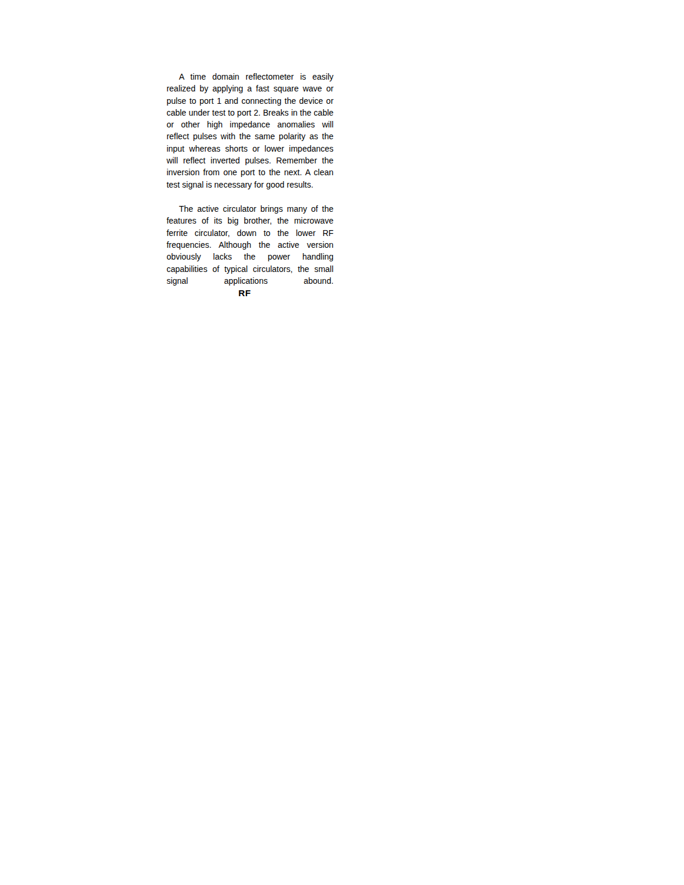A time domain reflectometer is easily realized by applying a fast square wave or pulse to port 1 and connecting the device or cable under test to port 2. Breaks in the cable or other high impedance anomalies will reflect pulses with the same polarity as the input whereas shorts or lower impedances will reflect inverted pulses. Remember the inversion from one port to the next. A clean test signal is necessary for good results.
The active circulator brings many of the features of its big brother, the microwave ferrite circulator, down to the lower RF frequencies. Although the active version obviously lacks the power handling capabilities of typical circulators, the small signal applications abound.RF